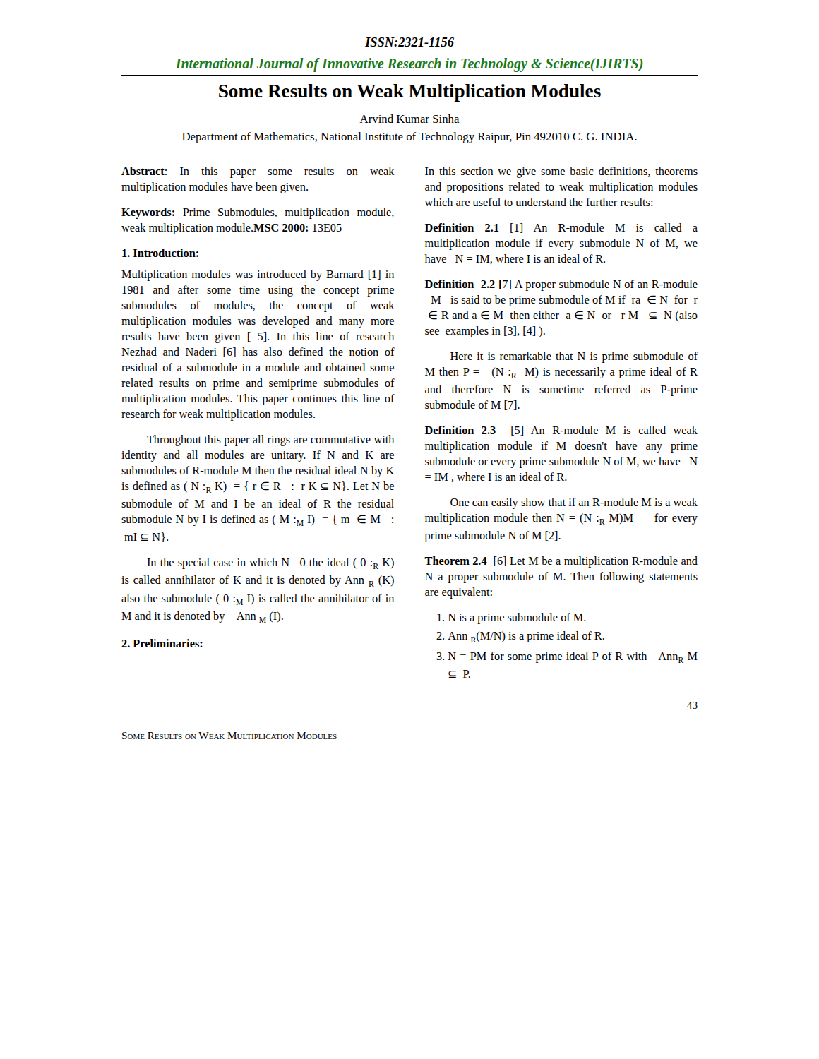ISSN:2321-1156
International Journal of Innovative Research in Technology & Science(IJIRTS)
Some Results on Weak Multiplication Modules
Arvind Kumar Sinha
Department of Mathematics, National Institute of Technology Raipur, Pin 492010 C. G. INDIA.
Abstract: In this paper some results on weak multiplication modules have been given.
Keywords: Prime Submodules, multiplication module, weak multiplication module.MSC 2000: 13E05
1. Introduction:
Multiplication modules was introduced by Barnard [1] in 1981 and after some time using the concept prime submodules of modules, the concept of weak multiplication modules was developed and many more results have been given [ 5]. In this line of research Nezhad and Naderi [6] has also defined the notion of residual of a submodule in a module and obtained some related results on prime and semiprime submodules of multiplication modules. This paper continues this line of research for weak multiplication modules.
Throughout this paper all rings are commutative with identity and all modules are unitary. If N and K are submodules of R-module M then the residual ideal N by K is defined as ( N :R K) = { r ∈ R : r K ⊆ N}. Let N be submodule of M and I be an ideal of R the residual submodule N by I is defined as ( M :M I) = { m ∈ M : mI ⊆ N}.
In the special case in which N= 0 the ideal ( 0 :R K) is called annihilator of K and it is denoted by Ann R (K) also the submodule ( 0 :M I) is called the annihilator of in M and it is denoted by Ann M (I).
2. Preliminaries:
In this section we give some basic definitions, theorems and propositions related to weak multiplication modules which are useful to understand the further results:
Definition 2.1 [1] An R-module M is called a multiplication module if every submodule N of M, we have N = IM, where I is an ideal of R.
Definition 2.2 [7] A proper submodule N of an R-module M is said to be prime submodule of M if ra ∈ N for r ∈ R and a ∈ M then either a ∈ N or r M ⊆ N (also see examples in [3], [4] ).
Here it is remarkable that N is prime submodule of M then P = (N :R M) is necessarily a prime ideal of R and therefore N is sometime referred as P-prime submodule of M [7].
Definition 2.3 [5] An R-module M is called weak multiplication module if M doesn't have any prime submodule or every prime submodule N of M, we have N = IM , where I is an ideal of R.
One can easily show that if an R-module M is a weak multiplication module then N = (N :R M)M for every prime submodule N of M [2].
Theorem 2.4 [6] Let M be a multiplication R-module and N a proper submodule of M. Then following statements are equivalent:
N is a prime submodule of M.
Ann R(M/N) is a prime ideal of R.
N = PM for some prime ideal P of R with AnnR M ⊆ P.
43
Some Results on Weak Multiplication Modules